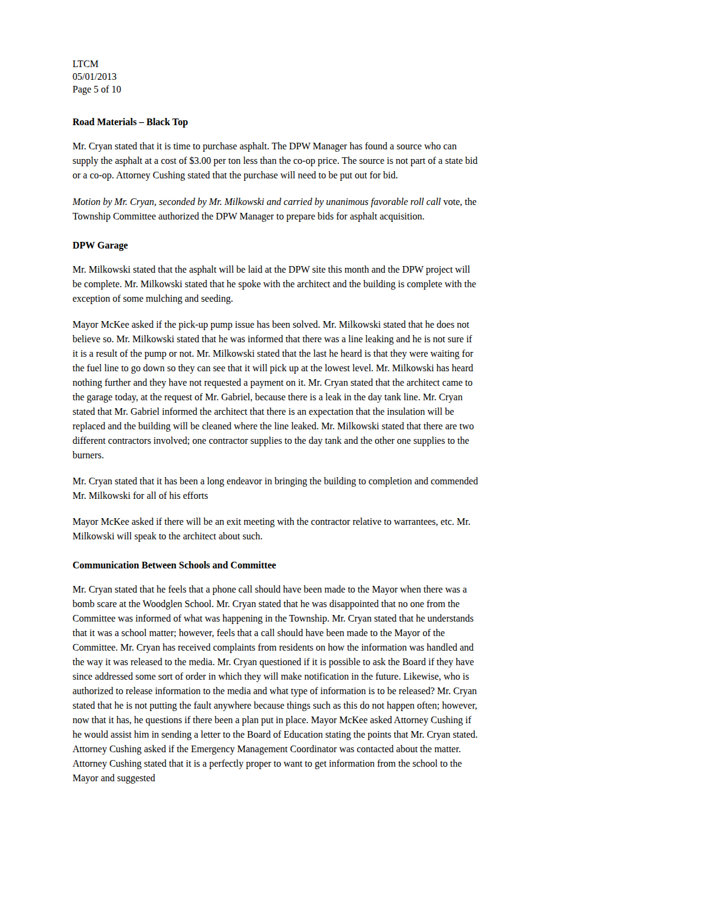LTCM
05/01/2013
Page 5 of 10
Road Materials – Black Top
Mr. Cryan stated that it is time to purchase asphalt. The DPW Manager has found a source who can supply the asphalt at a cost of $3.00 per ton less than the co-op price. The source is not part of a state bid or a co-op. Attorney Cushing stated that the purchase will need to be put out for bid.
Motion by Mr. Cryan, seconded by Mr. Milkowski and carried by unanimous favorable roll call vote, the Township Committee authorized the DPW Manager to prepare bids for asphalt acquisition.
DPW Garage
Mr. Milkowski stated that the asphalt will be laid at the DPW site this month and the DPW project will be complete. Mr. Milkowski stated that he spoke with the architect and the building is complete with the exception of some mulching and seeding.
Mayor McKee asked if the pick-up pump issue has been solved. Mr. Milkowski stated that he does not believe so. Mr. Milkowski stated that he was informed that there was a line leaking and he is not sure if it is a result of the pump or not. Mr. Milkowski stated that the last he heard is that they were waiting for the fuel line to go down so they can see that it will pick up at the lowest level. Mr. Milkowski has heard nothing further and they have not requested a payment on it. Mr. Cryan stated that the architect came to the garage today, at the request of Mr. Gabriel, because there is a leak in the day tank line. Mr. Cryan stated that Mr. Gabriel informed the architect that there is an expectation that the insulation will be replaced and the building will be cleaned where the line leaked. Mr. Milkowski stated that there are two different contractors involved; one contractor supplies to the day tank and the other one supplies to the burners.
Mr. Cryan stated that it has been a long endeavor in bringing the building to completion and commended Mr. Milkowski for all of his efforts
Mayor McKee asked if there will be an exit meeting with the contractor relative to warrantees, etc. Mr. Milkowski will speak to the architect about such.
Communication Between Schools and Committee
Mr. Cryan stated that he feels that a phone call should have been made to the Mayor when there was a bomb scare at the Woodglen School. Mr. Cryan stated that he was disappointed that no one from the Committee was informed of what was happening in the Township. Mr. Cryan stated that he understands that it was a school matter; however, feels that a call should have been made to the Mayor of the Committee. Mr. Cryan has received complaints from residents on how the information was handled and the way it was released to the media. Mr. Cryan questioned if it is possible to ask the Board if they have since addressed some sort of order in which they will make notification in the future. Likewise, who is authorized to release information to the media and what type of information is to be released? Mr. Cryan stated that he is not putting the fault anywhere because things such as this do not happen often; however, now that it has, he questions if there been a plan put in place. Mayor McKee asked Attorney Cushing if he would assist him in sending a letter to the Board of Education stating the points that Mr. Cryan stated. Attorney Cushing asked if the Emergency Management Coordinator was contacted about the matter. Attorney Cushing stated that it is a perfectly proper to want to get information from the school to the Mayor and suggested